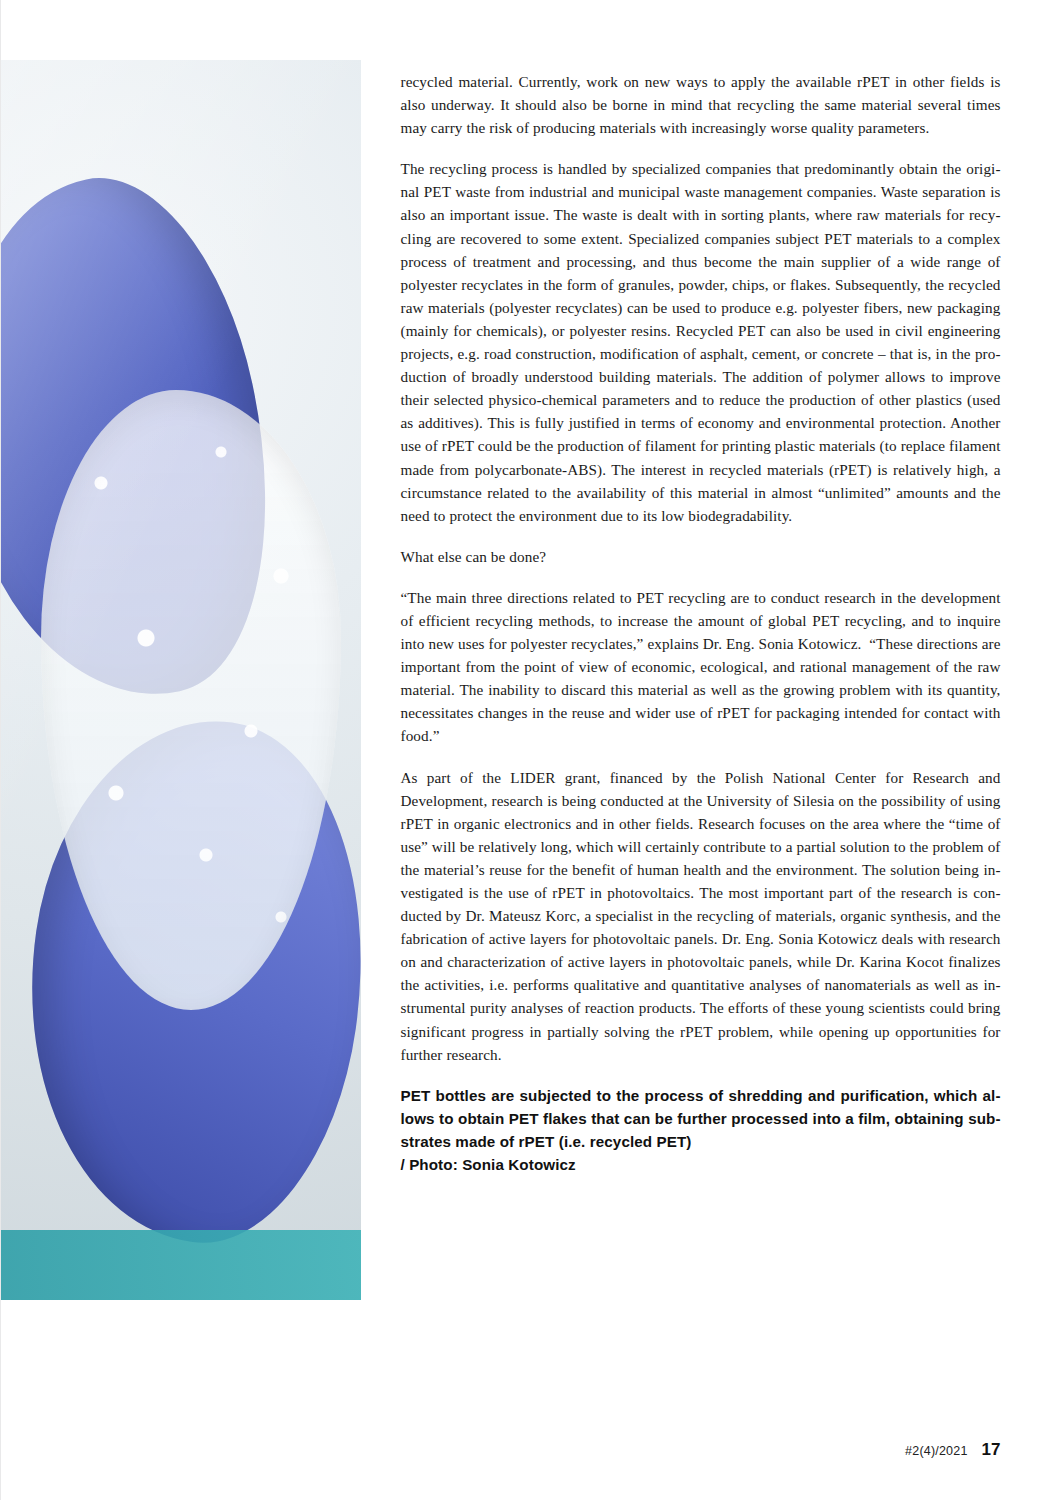recycled material. Currently, work on new ways to apply the available rPET in other fields is also underway. It should also be borne in mind that recycling the same material several times may carry the risk of producing materials with increasingly worse quality parameters.
The recycling process is handled by specialized companies that predominantly obtain the original PET waste from industrial and municipal waste management companies. Waste separation is also an important issue. The waste is dealt with in sorting plants, where raw materials for recycling are recovered to some extent. Specialized companies subject PET materials to a complex process of treatment and processing, and thus become the main supplier of a wide range of polyester recyclates in the form of granules, powder, chips, or flakes. Subsequently, the recycled raw materials (polyester recyclates) can be used to produce e.g. polyester fibers, new packaging (mainly for chemicals), or polyester resins. Recycled PET can also be used in civil engineering projects, e.g. road construction, modification of asphalt, cement, or concrete – that is, in the production of broadly understood building materials. The addition of polymer allows to improve their selected physico-chemical parameters and to reduce the production of other plastics (used as additives). This is fully justified in terms of economy and environmental protection. Another use of rPET could be the production of filament for printing plastic materials (to replace filament made from polycarbonate-ABS). The interest in recycled materials (rPET) is relatively high, a circumstance related to the availability of this material in almost “unlimited” amounts and the need to protect the environment due to its low biodegradability.
What else can be done?
“The main three directions related to PET recycling are to conduct research in the development of efficient recycling methods, to increase the amount of global PET recycling, and to inquire into new uses for polyester recyclates,” explains Dr. Eng. Sonia Kotowicz. “These directions are important from the point of view of economic, ecological, and rational management of the raw material. The inability to discard this material as well as the growing problem with its quantity, necessitates changes in the reuse and wider use of rPET for packaging intended for contact with food.”
As part of the LIDER grant, financed by the Polish National Center for Research and Development, research is being conducted at the University of Silesia on the possibility of using rPET in organic electronics and in other fields. Research focuses on the area where the “time of use” will be relatively long, which will certainly contribute to a partial solution to the problem of the material’s reuse for the benefit of human health and the environment. The solution being investigated is the use of rPET in photovoltaics. The most important part of the research is conducted by Dr. Mateusz Korc, a specialist in the recycling of materials, organic synthesis, and the fabrication of active layers for photovoltaic panels. Dr. Eng. Sonia Kotowicz deals with research on and characterization of active layers in photovoltaic panels, while Dr. Karina Kocot finalizes the activities, i.e. performs qualitative and quantitative analyses of nanomaterials as well as instrumental purity analyses of reaction products. The efforts of these young scientists could bring significant progress in partially solving the rPET problem, while opening up opportunities for further research.
PET bottles are subjected to the process of shredding and purification, which allows to obtain PET flakes that can be further processed into a film, obtaining substrates made of rPET (i.e. recycled PET)
/ Photo: Sonia Kotowicz
#2(4)/2021 17